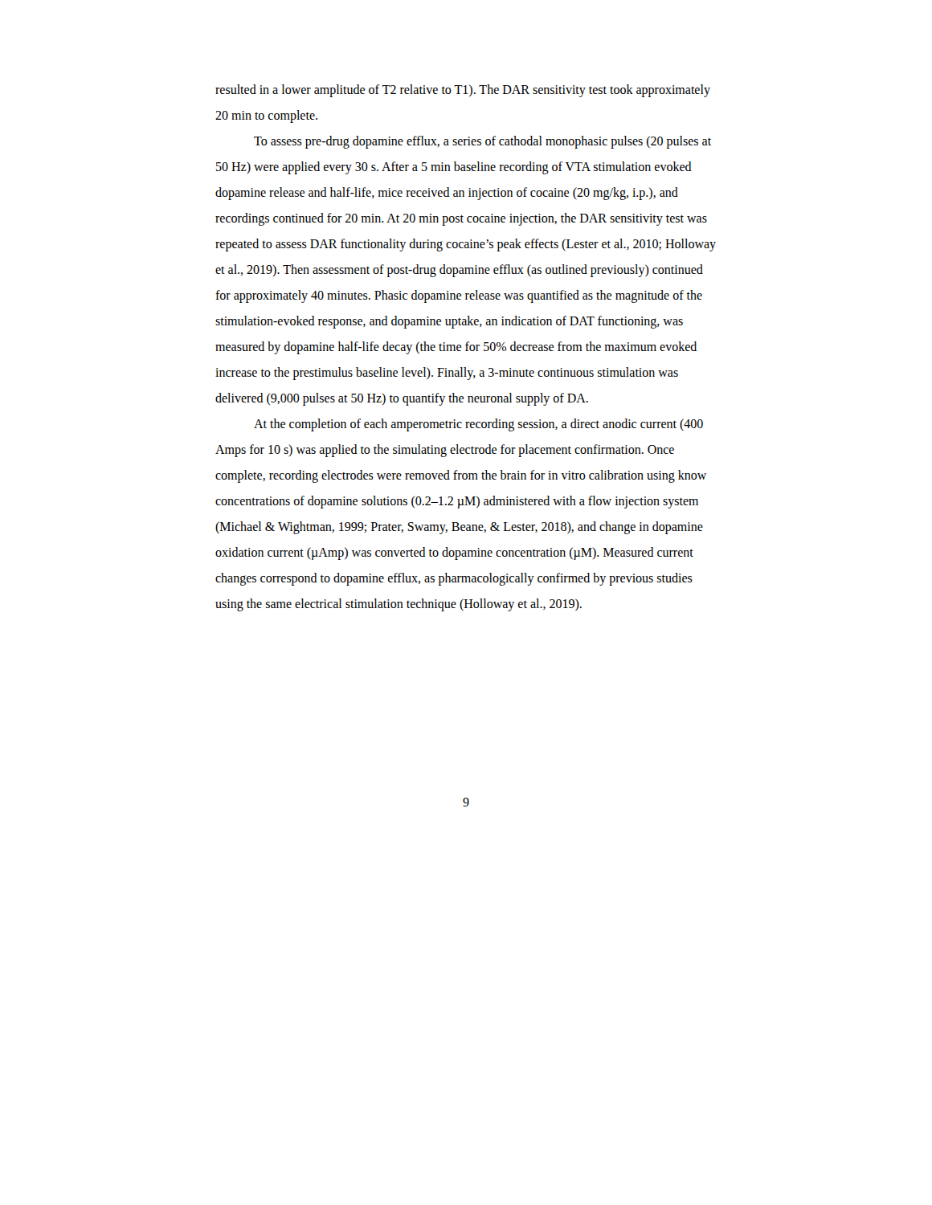resulted in a lower amplitude of T2 relative to T1). The DAR sensitivity test took approximately 20 min to complete.
To assess pre-drug dopamine efflux, a series of cathodal monophasic pulses (20 pulses at 50 Hz) were applied every 30 s. After a 5 min baseline recording of VTA stimulation evoked dopamine release and half-life, mice received an injection of cocaine (20 mg/kg, i.p.), and recordings continued for 20 min. At 20 min post cocaine injection, the DAR sensitivity test was repeated to assess DAR functionality during cocaine’s peak effects (Lester et al., 2010; Holloway et al., 2019). Then assessment of post-drug dopamine efflux (as outlined previously) continued for approximately 40 minutes. Phasic dopamine release was quantified as the magnitude of the stimulation-evoked response, and dopamine uptake, an indication of DAT functioning, was measured by dopamine half-life decay (the time for 50% decrease from the maximum evoked increase to the prestimulus baseline level). Finally, a 3-minute continuous stimulation was delivered (9,000 pulses at 50 Hz) to quantify the neuronal supply of DA.
At the completion of each amperometric recording session, a direct anodic current (400 Amps for 10 s) was applied to the simulating electrode for placement confirmation. Once complete, recording electrodes were removed from the brain for in vitro calibration using know concentrations of dopamine solutions (0.2–1.2 µM) administered with a flow injection system (Michael & Wightman, 1999; Prater, Swamy, Beane, & Lester, 2018), and change in dopamine oxidation current (µAmp) was converted to dopamine concentration (µM). Measured current changes correspond to dopamine efflux, as pharmacologically confirmed by previous studies using the same electrical stimulation technique (Holloway et al., 2019).
9